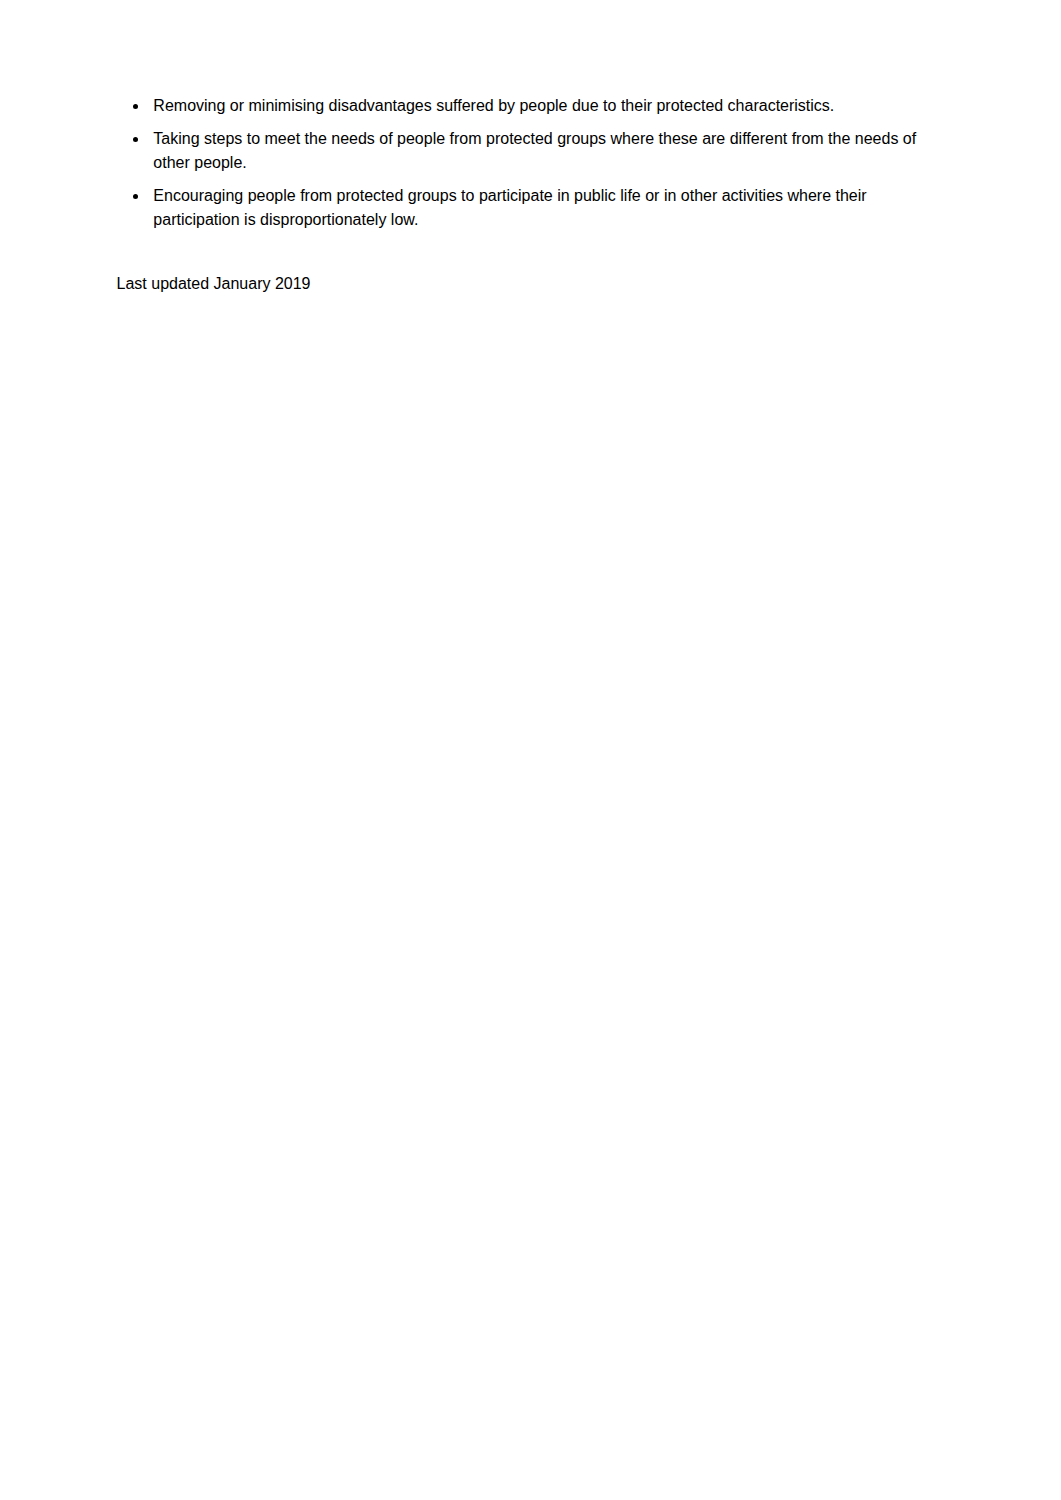Removing or minimising disadvantages suffered by people due to their protected characteristics.
Taking steps to meet the needs of people from protected groups where these are different from the needs of other people.
Encouraging people from protected groups to participate in public life or in other activities where their participation is disproportionately low.
Last updated January 2019